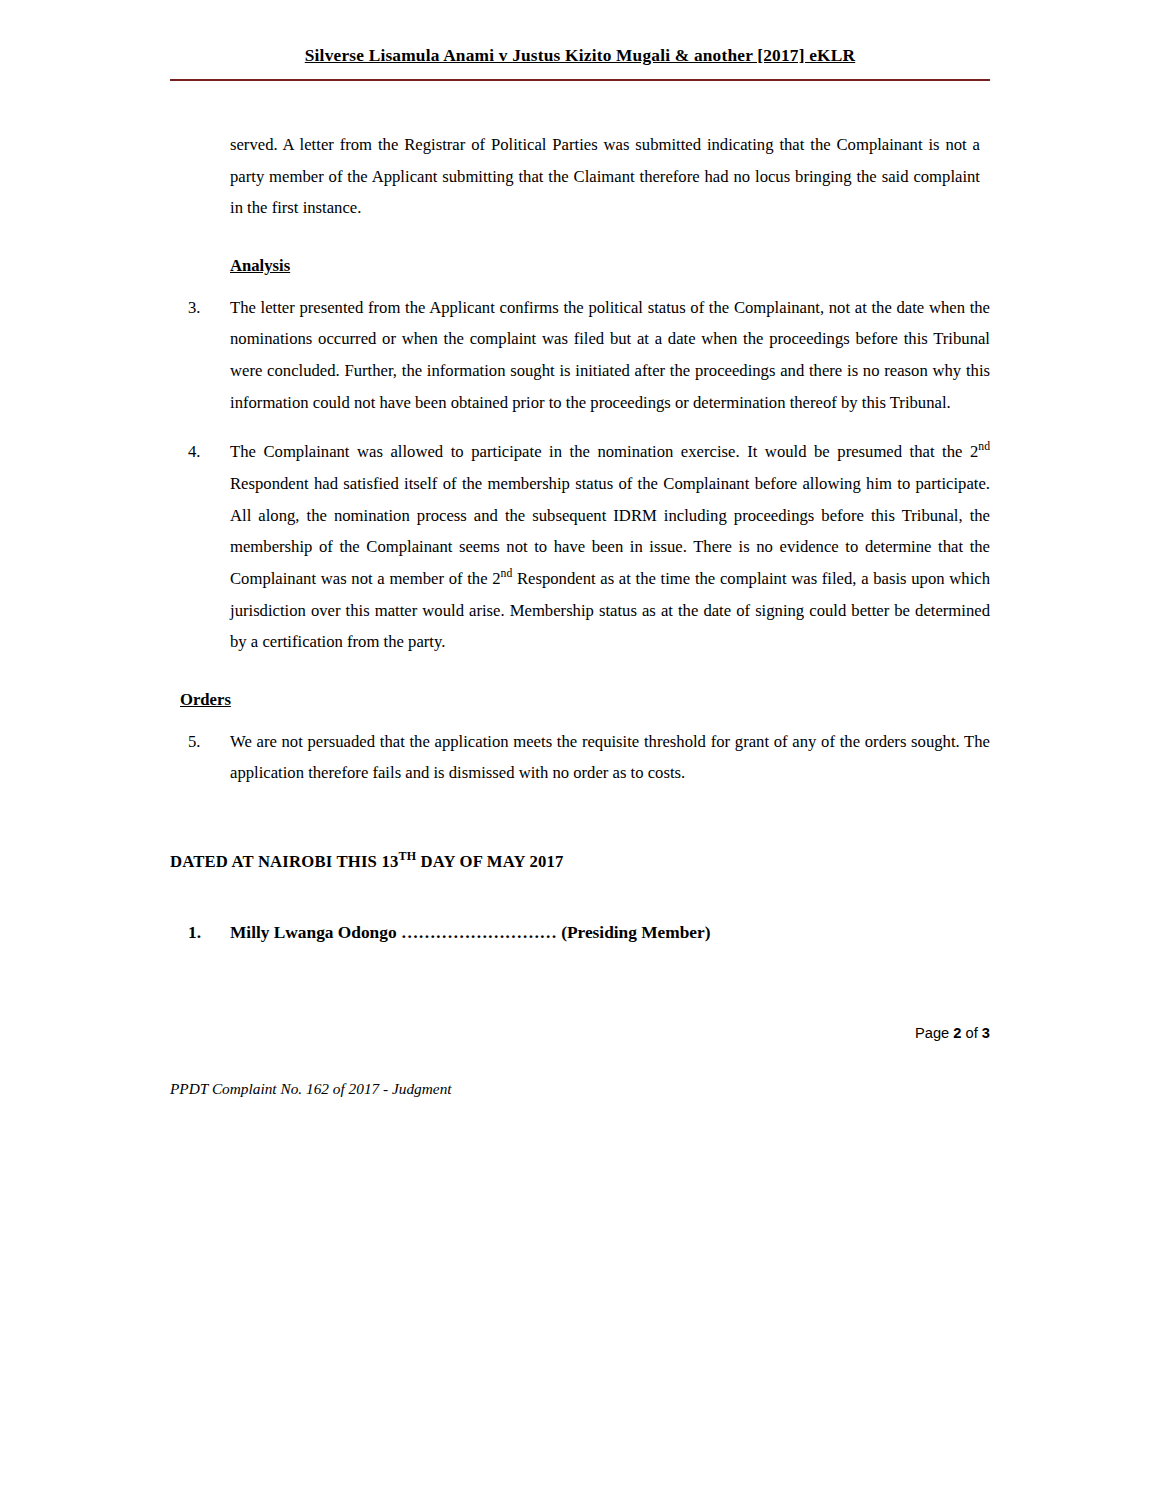Silverse Lisamula Anami v Justus Kizito Mugali & another [2017] eKLR
served. A letter from the Registrar of Political Parties was submitted indicating that the Complainant is not a party member of the Applicant submitting that the Claimant therefore had no locus bringing the said complaint in the first instance.
Analysis
The letter presented from the Applicant confirms the political status of the Complainant, not at the date when the nominations occurred or when the complaint was filed but at a date when the proceedings before this Tribunal were concluded. Further, the information sought is initiated after the proceedings and there is no reason why this information could not have been obtained prior to the proceedings or determination thereof by this Tribunal.
The Complainant was allowed to participate in the nomination exercise. It would be presumed that the 2nd Respondent had satisfied itself of the membership status of the Complainant before allowing him to participate. All along, the nomination process and the subsequent IDRM including proceedings before this Tribunal, the membership of the Complainant seems not to have been in issue. There is no evidence to determine that the Complainant was not a member of the 2nd Respondent as at the time the complaint was filed, a basis upon which jurisdiction over this matter would arise. Membership status as at the date of signing could better be determined by a certification from the party.
Orders
We are not persuaded that the application meets the requisite threshold for grant of any of the orders sought. The application therefore fails and is dismissed with no order as to costs.
DATED AT NAIROBI THIS 13TH DAY OF MAY 2017
Milly Lwanga Odongo ……………………… (Presiding Member)
Page 2 of 3
PPDT Complaint No. 162 of 2017 - Judgment